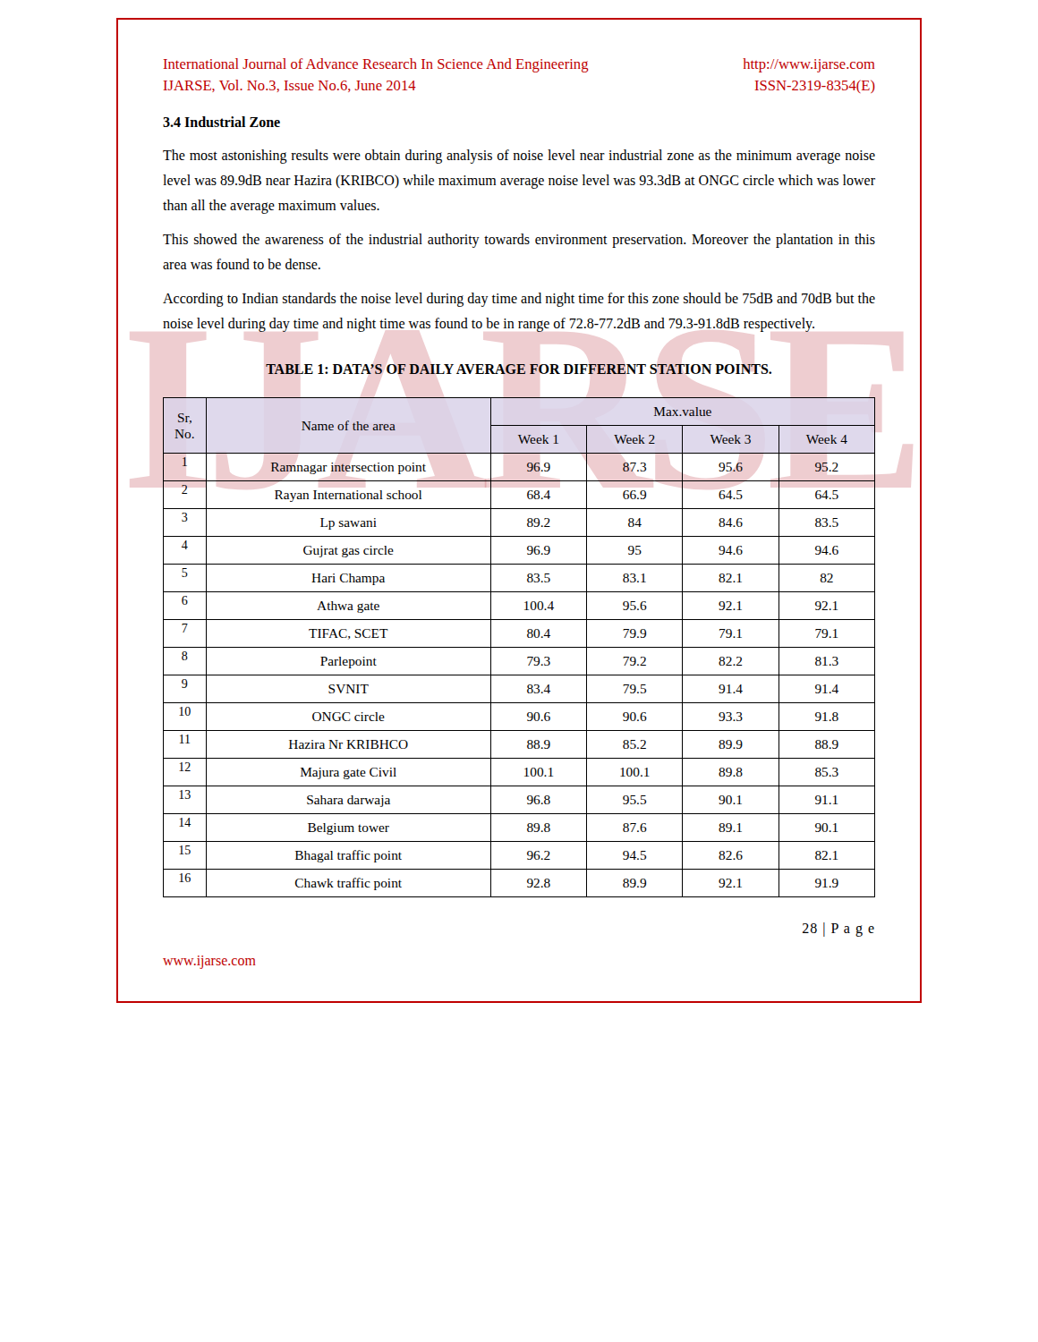IJARSE
International Journal of Advance Research In Science And Engineering http://www.ijarse.com
IJARSE, Vol. No.3, Issue No.6, June 2014 ISSN-2319-8354(E)
3.4 Industrial Zone
The most astonishing results were obtain during analysis of noise level near industrial zone as the minimum average noise level was 89.9dB near Hazira (KRIBCO) while maximum average noise level was 93.3dB at ONGC circle which was lower than all the average maximum values.
This showed the awareness of the industrial authority towards environment preservation. Moreover the plantation in this area was found to be dense.
According to Indian standards the noise level during day time and night time for this zone should be 75dB and 70dB but the noise level during day time and night time was found to be in range of 72.8-77.2dB and 79.3-91.8dB respectively.
TABLE 1: DATA’S OF DAILY AVERAGE FOR DIFFERENT STATION POINTS.
| Sr, No. | Name of the area | Max.value |
| --- | --- | --- |
| Week 1 | Week 2 | Week 3 | Week 4 |
| 1 | Ramnagar intersection point | 96.9 | 87.3 | 95.6 | 95.2 |
| 2 | Rayan International school | 68.4 | 66.9 | 64.5 | 64.5 |
| 3 | Lp sawani | 89.2 | 84 | 84.6 | 83.5 |
| 4 | Gujrat gas circle | 96.9 | 95 | 94.6 | 94.6 |
| 5 | Hari Champa | 83.5 | 83.1 | 82.1 | 82 |
| 6 | Athwa gate | 100.4 | 95.6 | 92.1 | 92.1 |
| 7 | TIFAC, SCET | 80.4 | 79.9 | 79.1 | 79.1 |
| 8 | Parlepoint | 79.3 | 79.2 | 82.2 | 81.3 |
| 9 | SVNIT | 83.4 | 79.5 | 91.4 | 91.4 |
| 10 | ONGC circle | 90.6 | 90.6 | 93.3 | 91.8 |
| 11 | Hazira Nr KRIBHCO | 88.9 | 85.2 | 89.9 | 88.9 |
| 12 | Majura gate Civil | 100.1 | 100.1 | 89.8 | 85.3 |
| 13 | Sahara darwaja | 96.8 | 95.5 | 90.1 | 91.1 |
| 14 | Belgium tower | 89.8 | 87.6 | 89.1 | 90.1 |
| 15 | Bhagal traffic point | 96.2 | 94.5 | 82.6 | 82.1 |
| 16 | Chawk traffic point | 92.8 | 89.9 | 92.1 | 91.9 |
28 | P a g e
www.ijarse.com